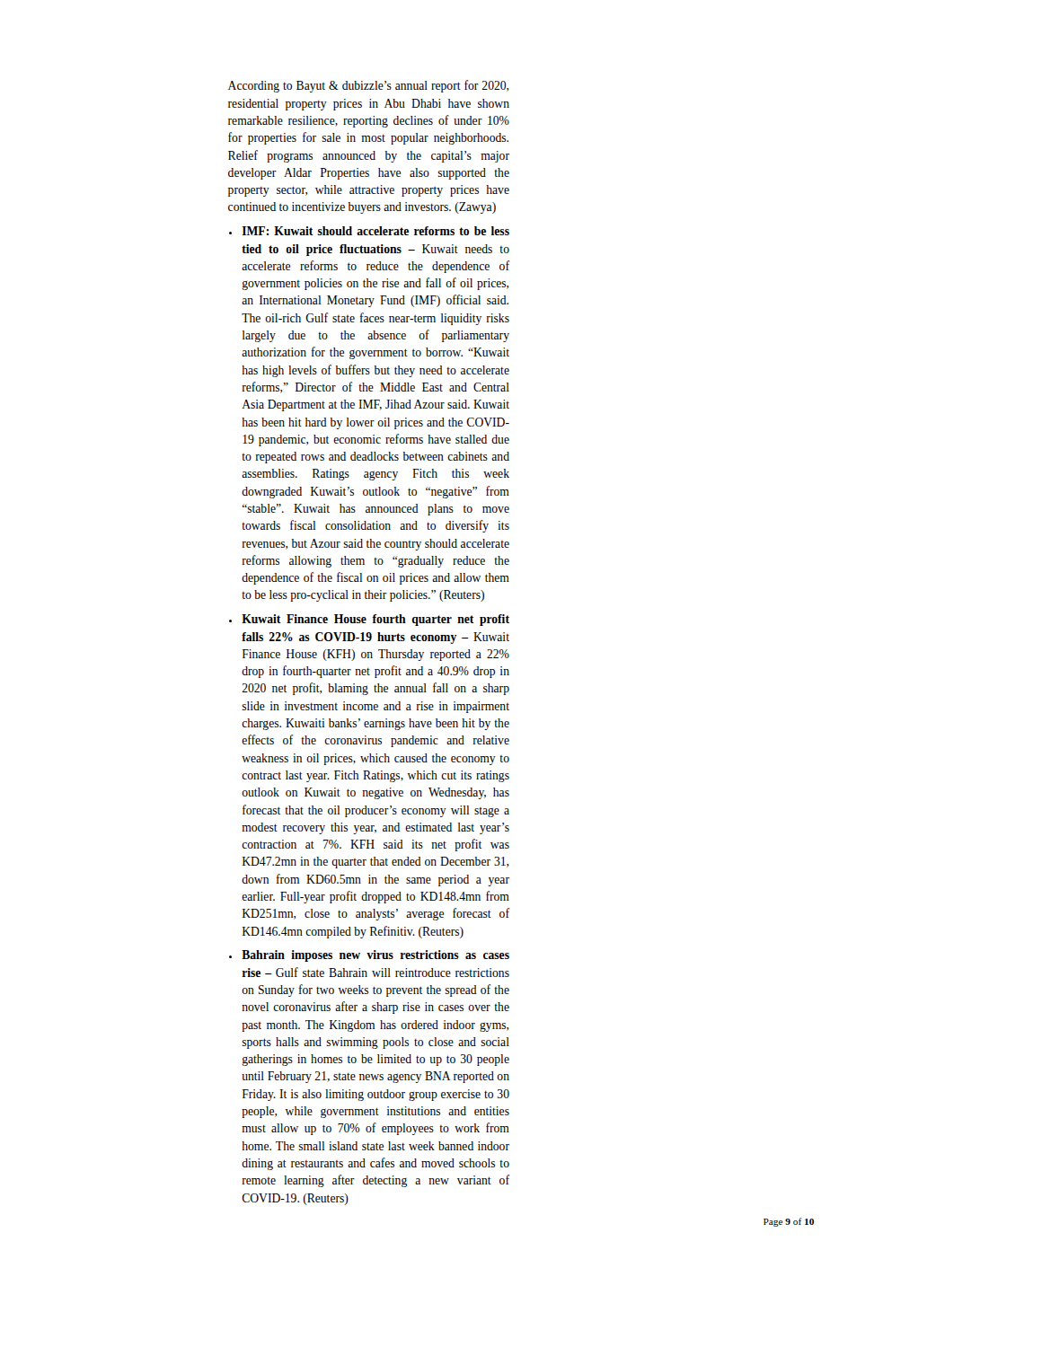According to Bayut & dubizzle’s annual report for 2020, residential property prices in Abu Dhabi have shown remarkable resilience, reporting declines of under 10% for properties for sale in most popular neighborhoods. Relief programs announced by the capital’s major developer Aldar Properties have also supported the property sector, while attractive property prices have continued to incentivize buyers and investors. (Zawya)
IMF: Kuwait should accelerate reforms to be less tied to oil price fluctuations – Kuwait needs to accelerate reforms to reduce the dependence of government policies on the rise and fall of oil prices, an International Monetary Fund (IMF) official said. The oil-rich Gulf state faces near-term liquidity risks largely due to the absence of parliamentary authorization for the government to borrow. “Kuwait has high levels of buffers but they need to accelerate reforms,” Director of the Middle East and Central Asia Department at the IMF, Jihad Azour said. Kuwait has been hit hard by lower oil prices and the COVID-19 pandemic, but economic reforms have stalled due to repeated rows and deadlocks between cabinets and assemblies. Ratings agency Fitch this week downgraded Kuwait’s outlook to “negative” from “stable”. Kuwait has announced plans to move towards fiscal consolidation and to diversify its revenues, but Azour said the country should accelerate reforms allowing them to “gradually reduce the dependence of the fiscal on oil prices and allow them to be less pro-cyclical in their policies.” (Reuters)
Kuwait Finance House fourth quarter net profit falls 22% as COVID-19 hurts economy – Kuwait Finance House (KFH) on Thursday reported a 22% drop in fourth-quarter net profit and a 40.9% drop in 2020 net profit, blaming the annual fall on a sharp slide in investment income and a rise in impairment charges. Kuwaiti banks’ earnings have been hit by the effects of the coronavirus pandemic and relative weakness in oil prices, which caused the economy to contract last year. Fitch Ratings, which cut its ratings outlook on Kuwait to negative on Wednesday, has forecast that the oil producer’s economy will stage a modest recovery this year, and estimated last year’s contraction at 7%. KFH said its net profit was KD47.2mn in the quarter that ended on December 31, down from KD60.5mn in the same period a year earlier. Full-year profit dropped to KD148.4mn from KD251mn, close to analysts’ average forecast of KD146.4mn compiled by Refinitiv. (Reuters)
Bahrain imposes new virus restrictions as cases rise – Gulf state Bahrain will reintroduce restrictions on Sunday for two weeks to prevent the spread of the novel coronavirus after a sharp rise in cases over the past month. The Kingdom has ordered indoor gyms, sports halls and swimming pools to close and social gatherings in homes to be limited to up to 30 people until February 21, state news agency BNA reported on Friday. It is also limiting outdoor group exercise to 30 people, while government institutions and entities must allow up to 70% of employees to work from home. The small island state last week banned indoor dining at restaurants and cafes and moved schools to remote learning after detecting a new variant of COVID-19. (Reuters)
Page 9 of 10